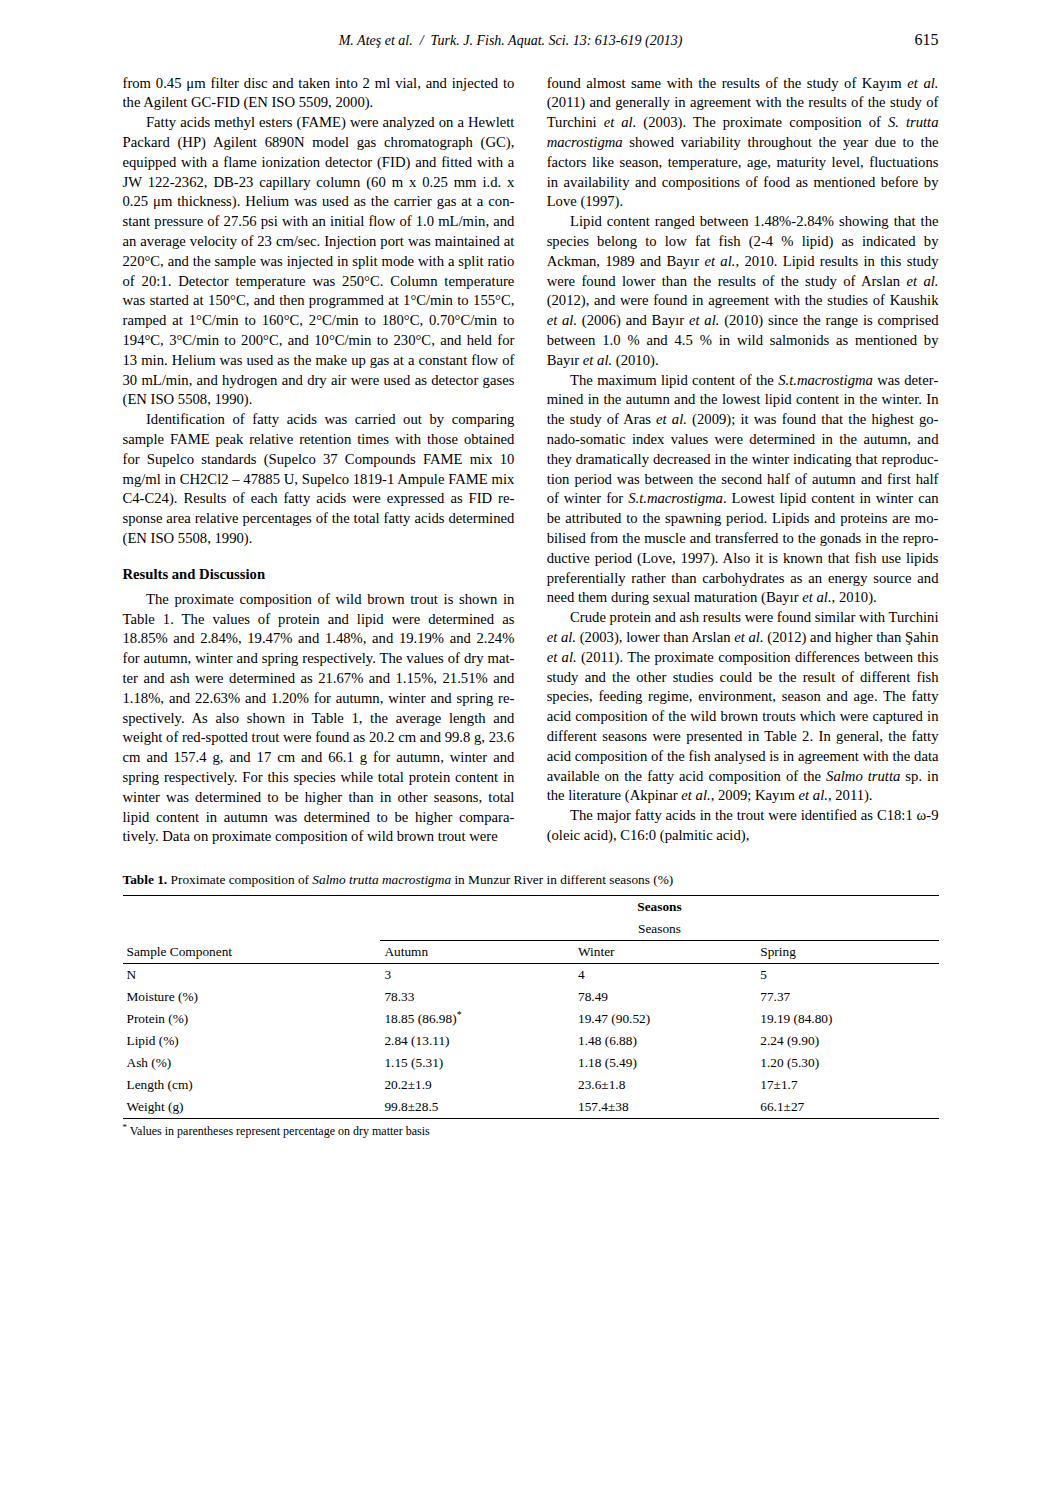M. Ateş et al. / Turk. J. Fish. Aquat. Sci. 13: 613-619 (2013)
615
from 0.45 μm filter disc and taken into 2 ml vial, and injected to the Agilent GC-FID (EN ISO 5509, 2000).
Fatty acids methyl esters (FAME) were analyzed on a Hewlett Packard (HP) Agilent 6890N model gas chromatograph (GC), equipped with a flame ionization detector (FID) and fitted with a JW 122-2362, DB-23 capillary column (60 m x 0.25 mm i.d. x 0.25 μm thickness). Helium was used as the carrier gas at a constant pressure of 27.56 psi with an initial flow of 1.0 mL/min, and an average velocity of 23 cm/sec. Injection port was maintained at 220°C, and the sample was injected in split mode with a split ratio of 20:1. Detector temperature was 250°C. Column temperature was started at 150°C, and then programmed at 1°C/min to 155°C, ramped at 1°C/min to 160°C, 2°C/min to 180°C, 0.70°C/min to 194°C, 3°C/min to 200°C, and 10°C/min to 230°C, and held for 13 min. Helium was used as the make up gas at a constant flow of 30 mL/min, and hydrogen and dry air were used as detector gases (EN ISO 5508, 1990).
Identification of fatty acids was carried out by comparing sample FAME peak relative retention times with those obtained for Supelco standards (Supelco 37 Compounds FAME mix 10 mg/ml in CH2Cl2 – 47885 U, Supelco 1819-1 Ampule FAME mix C4-C24). Results of each fatty acids were expressed as FID response area relative percentages of the total fatty acids determined (EN ISO 5508, 1990).
Results and Discussion
The proximate composition of wild brown trout is shown in Table 1. The values of protein and lipid were determined as 18.85% and 2.84%, 19.47% and 1.48%, and 19.19% and 2.24% for autumn, winter and spring respectively. The values of dry matter and ash were determined as 21.67% and 1.15%, 21.51% and 1.18%, and 22.63% and 1.20% for autumn, winter and spring respectively. As also shown in Table 1, the average length and weight of red-spotted trout were found as 20.2 cm and 99.8 g, 23.6 cm and 157.4 g, and 17 cm and 66.1 g for autumn, winter and spring respectively. For this species while total protein content in winter was determined to be higher than in other seasons, total lipid content in autumn was determined to be higher comparatively. Data on proximate composition of wild brown trout were
found almost same with the results of the study of Kayım et al. (2011) and generally in agreement with the results of the study of Turchini et al. (2003). The proximate composition of S. trutta macrostigma showed variability throughout the year due to the factors like season, temperature, age, maturity level, fluctuations in availability and compositions of food as mentioned before by Love (1997).
Lipid content ranged between 1.48%-2.84% showing that the species belong to low fat fish (2-4 % lipid) as indicated by Ackman, 1989 and Bayır et al., 2010. Lipid results in this study were found lower than the results of the study of Arslan et al. (2012), and were found in agreement with the studies of Kaushik et al. (2006) and Bayır et al. (2010) since the range is comprised between 1.0 % and 4.5 % in wild salmonids as mentioned by Bayır et al. (2010).
The maximum lipid content of the S.t.macrostigma was determined in the autumn and the lowest lipid content in the winter. In the study of Aras et al. (2009); it was found that the highest gonado-somatic index values were determined in the autumn, and they dramatically decreased in the winter indicating that reproduction period was between the second half of autumn and first half of winter for S.t.macrostigma. Lowest lipid content in winter can be attributed to the spawning period. Lipids and proteins are mobilised from the muscle and transferred to the gonads in the reproductive period (Love, 1997). Also it is known that fish use lipids preferentially rather than carbohydrates as an energy source and need them during sexual maturation (Bayır et al., 2010).
Crude protein and ash results were found similar with Turchini et al. (2003), lower than Arslan et al. (2012) and higher than Şahin et al. (2011). The proximate composition differences between this study and the other studies could be the result of different fish species, feeding regime, environment, season and age. The fatty acid composition of the wild brown trouts which were captured in different seasons were presented in Table 2. In general, the fatty acid composition of the fish analysed is in agreement with the data available on the fatty acid composition of the Salmo trutta sp. in the literature (Akpinar et al., 2009; Kayım et al., 2011).
The major fatty acids in the trout were identified as C18:1 ω-9 (oleic acid), C16:0 (palmitic acid),
Table 1. Proximate composition of Salmo trutta macrostigma in Munzur River in different seasons (%)
| | Seasons |
| --- | --- |
| | Seasons |
| Sample Component | Autumn | Winter | Spring |
| N | 3 | 4 | 5 |
| Moisture (%) | 78.33 | 78.49 | 77.37 |
| Protein (%) | 18.85 (86.98) * | 19.47 (90.52) | 19.19 (84.80) |
| Lipid (%) | 2.84 (13.11) | 1.48 (6.88) | 2.24 (9.90) |
| Ash (%) | 1.15 (5.31) | 1.18 (5.49) | 1.20 (5.30) |
| Length (cm) | 20.2±1.9 | 23.6±1.8 | 17±1.7 |
| Weight (g) | 99.8±28.5 | 157.4±38 | 66.1±27 |
* Values in parentheses represent percentage on dry matter basis